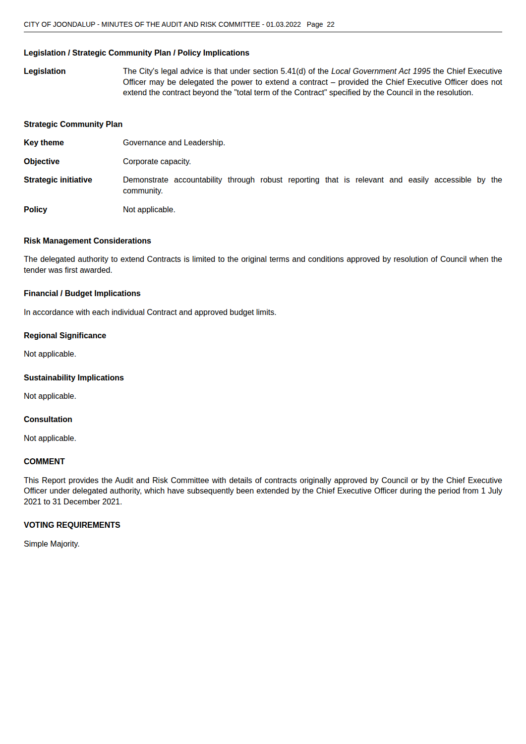CITY OF JOONDALUP - MINUTES OF THE AUDIT AND RISK COMMITTEE - 01.03.2022 Page 22
Legislation / Strategic Community Plan / Policy Implications
| Legislation | The City's legal advice is that under section 5.41(d) of the Local Government Act 1995 the Chief Executive Officer may be delegated the power to extend a contract – provided the Chief Executive Officer does not extend the contract beyond the "total term of the Contract" specified by the Council in the resolution. |
Strategic Community Plan
| Key theme | Governance and Leadership. |
| Objective | Corporate capacity. |
| Strategic initiative | Demonstrate accountability through robust reporting that is relevant and easily accessible by the community. |
| Policy | Not applicable. |
Risk Management Considerations
The delegated authority to extend Contracts is limited to the original terms and conditions approved by resolution of Council when the tender was first awarded.
Financial / Budget Implications
In accordance with each individual Contract and approved budget limits.
Regional Significance
Not applicable.
Sustainability Implications
Not applicable.
Consultation
Not applicable.
COMMENT
This Report provides the Audit and Risk Committee with details of contracts originally approved by Council or by the Chief Executive Officer under delegated authority, which have subsequently been extended by the Chief Executive Officer during the period from 1 July 2021 to 31 December 2021.
VOTING REQUIREMENTS
Simple Majority.